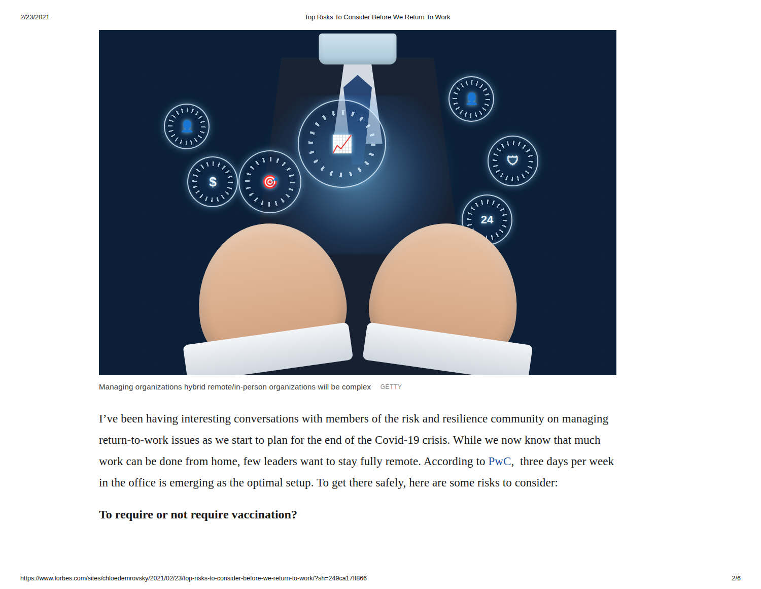2/23/2021
Top Risks To Consider Before We Return To Work
👤
👤
$
🎯
📈
🛡
24
📞
💬
Managing organizations hybrid remote/in-person organizations will be complex GETTY
I’ve been having interesting conversations with members of the risk and resilience community on managing return-to-work issues as we start to plan for the end of the Covid-19 crisis. While we now know that much work can be done from home, few leaders want to stay fully remote. According to PwC, three days per week in the office is emerging as the optimal setup. To get there safely, here are some risks to consider:
To require or not require vaccination?
https://www.forbes.com/sites/chloedemrovsky/2021/02/23/top-risks-to-consider-before-we-return-to-work/?sh=249ca17ff866
2/6